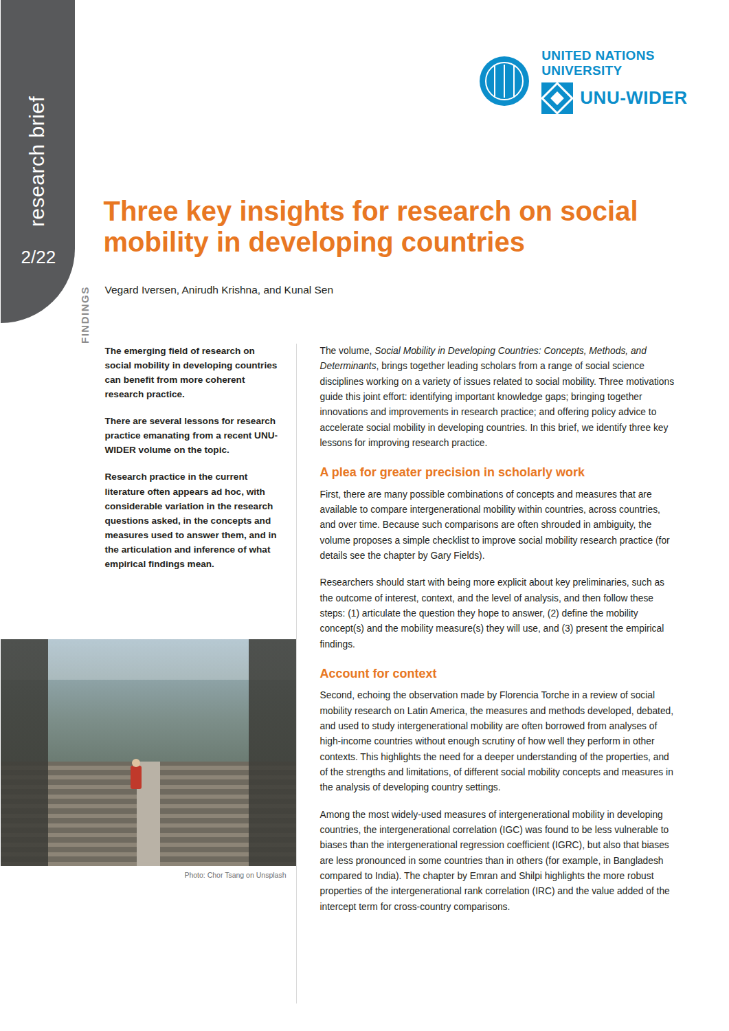research brief
2/22
UNITED NATIONS
UNIVERSITY
UNU-WIDER
Three key insights for research on social mobility in developing countries
Vegard Iversen, Anirudh Krishna, and Kunal Sen
FINDINGS
The emerging field of research on social mobility in developing countries can benefit from more coherent research practice.
There are several lessons for research practice emanating from a recent UNU-WIDER volume on the topic.
Research practice in the current literature often appears ad hoc, with considerable variation in the research questions asked, in the concepts and measures used to answer them, and in the articulation and inference of what empirical findings mean.
Photo: Chor Tsang on Unsplash
The volume, Social Mobility in Developing Countries: Concepts, Methods, and Determinants, brings together leading scholars from a range of social science disciplines working on a variety of issues related to social mobility. Three motivations guide this joint effort: identifying important knowledge gaps; bringing together innovations and improvements in research practice; and offering policy advice to accelerate social mobility in developing countries. In this brief, we identify three key lessons for improving research practice.
A plea for greater precision in scholarly work
First, there are many possible combinations of concepts and measures that are available to compare intergenerational mobility within countries, across countries, and over time. Because such comparisons are often shrouded in ambiguity, the volume proposes a simple checklist to improve social mobility research practice (for details see the chapter by Gary Fields).
Researchers should start with being more explicit about key preliminaries, such as the outcome of interest, context, and the level of analysis, and then follow these steps: (1) articulate the question they hope to answer, (2) define the mobility concept(s) and the mobility measure(s) they will use, and (3) present the empirical findings.
Account for context
Second, echoing the observation made by Florencia Torche in a review of social mobility research on Latin America, the measures and methods developed, debated, and used to study intergenerational mobility are often borrowed from analyses of high-income countries without enough scrutiny of how well they perform in other contexts. This highlights the need for a deeper understanding of the properties, and of the strengths and limitations, of different social mobility concepts and measures in the analysis of developing country settings.
Among the most widely-used measures of intergenerational mobility in developing countries, the intergenerational correlation (IGC) was found to be less vulnerable to biases than the intergenerational regression coefficient (IGRC), but also that biases are less pronounced in some countries than in others (for example, in Bangladesh compared to India). The chapter by Emran and Shilpi highlights the more robust properties of the intergenerational rank correlation (IRC) and the value added of the intercept term for cross-country comparisons.